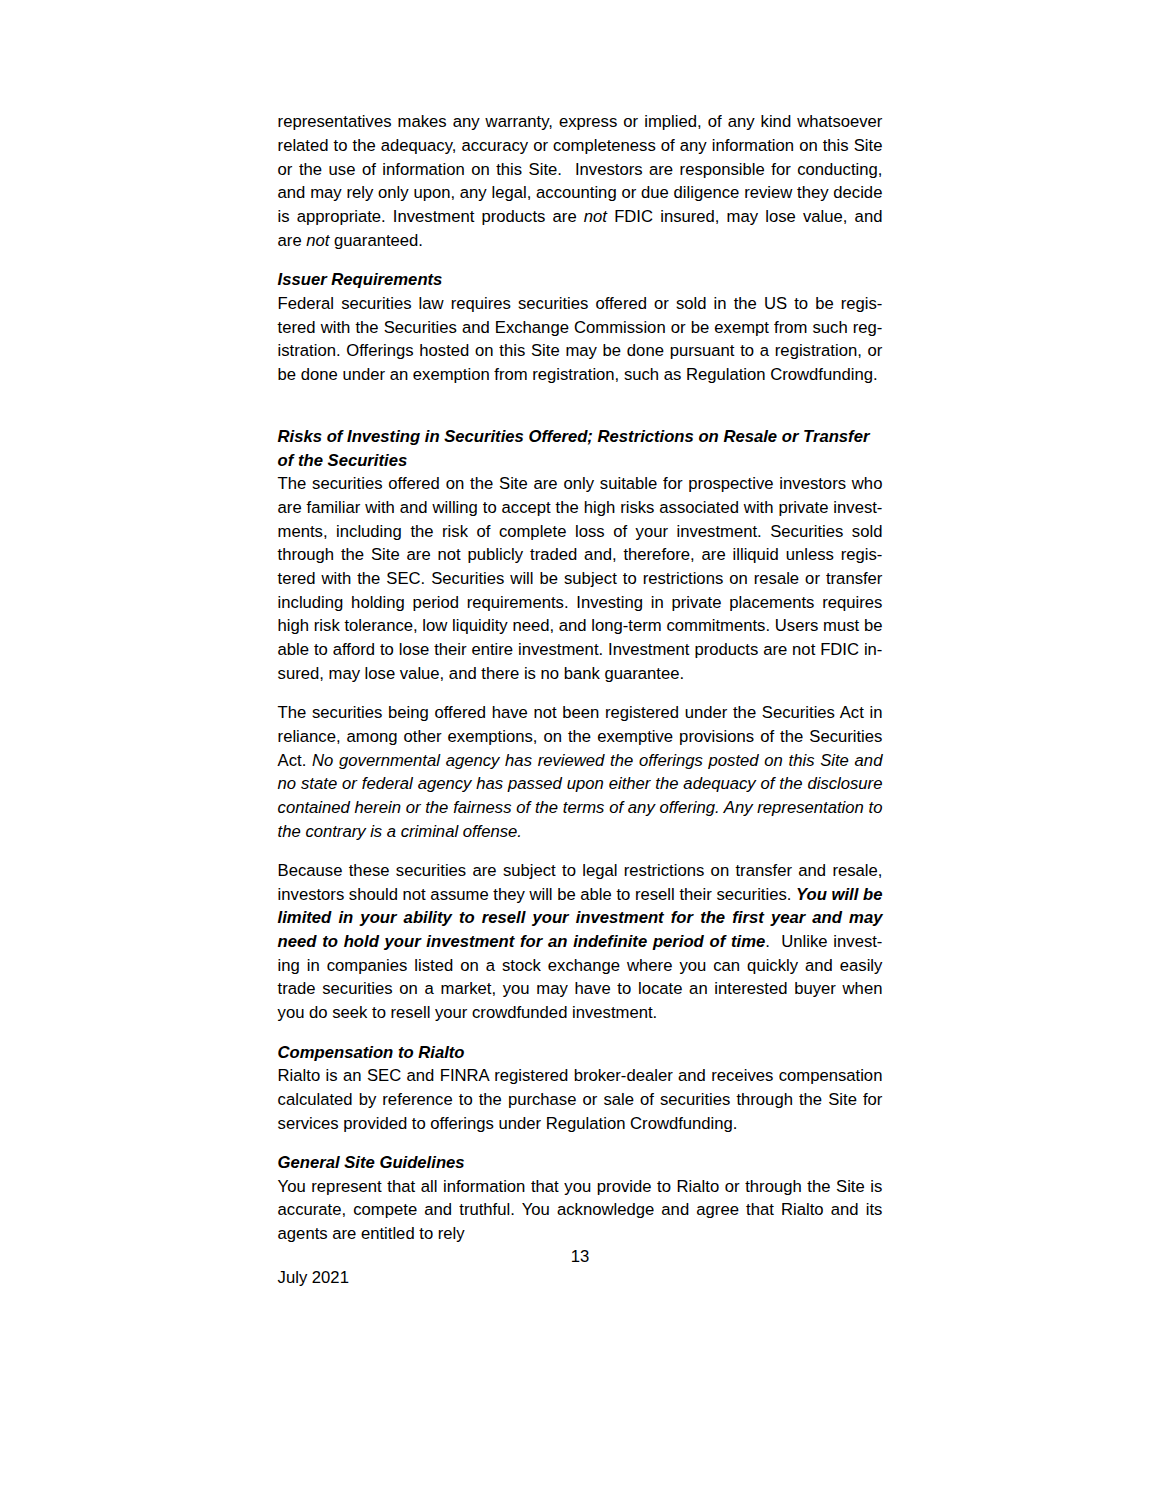representatives makes any warranty, express or implied, of any kind whatsoever related to the adequacy, accuracy or completeness of any information on this Site or the use of information on this Site. Investors are responsible for conducting, and may rely only upon, any legal, accounting or due diligence review they decide is appropriate. Investment products are not FDIC insured, may lose value, and are not guaranteed.
Issuer Requirements
Federal securities law requires securities offered or sold in the US to be registered with the Securities and Exchange Commission or be exempt from such registration. Offerings hosted on this Site may be done pursuant to a registration, or be done under an exemption from registration, such as Regulation Crowdfunding.
Risks of Investing in Securities Offered; Restrictions on Resale or Transfer of the Securities
The securities offered on the Site are only suitable for prospective investors who are familiar with and willing to accept the high risks associated with private investments, including the risk of complete loss of your investment. Securities sold through the Site are not publicly traded and, therefore, are illiquid unless registered with the SEC. Securities will be subject to restrictions on resale or transfer including holding period requirements. Investing in private placements requires high risk tolerance, low liquidity need, and long-term commitments. Users must be able to afford to lose their entire investment. Investment products are not FDIC insured, may lose value, and there is no bank guarantee.
The securities being offered have not been registered under the Securities Act in reliance, among other exemptions, on the exemptive provisions of the Securities Act. No governmental agency has reviewed the offerings posted on this Site and no state or federal agency has passed upon either the adequacy of the disclosure contained herein or the fairness of the terms of any offering. Any representation to the contrary is a criminal offense.
Because these securities are subject to legal restrictions on transfer and resale, investors should not assume they will be able to resell their securities. You will be limited in your ability to resell your investment for the first year and may need to hold your investment for an indefinite period of time. Unlike investing in companies listed on a stock exchange where you can quickly and easily trade securities on a market, you may have to locate an interested buyer when you do seek to resell your crowdfunded investment.
Compensation to Rialto
Rialto is an SEC and FINRA registered broker-dealer and receives compensation calculated by reference to the purchase or sale of securities through the Site for services provided to offerings under Regulation Crowdfunding.
General Site Guidelines
You represent that all information that you provide to Rialto or through the Site is accurate, compete and truthful. You acknowledge and agree that Rialto and its agents are entitled to rely
13
July 2021